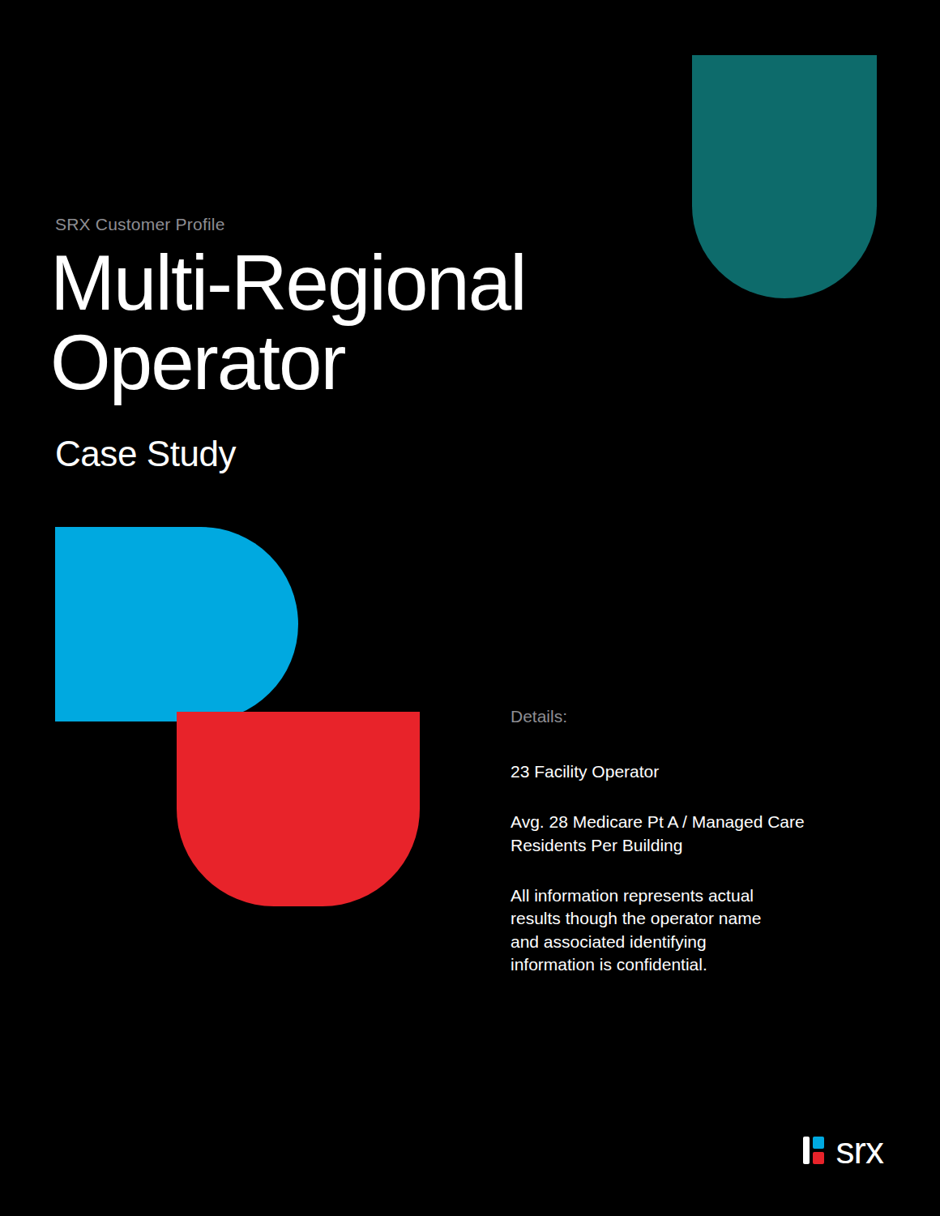SRX Customer Profile
Multi-Regional Operator
Case Study
Details:
23 Facility Operator
Avg. 28 Medicare Pt A / Managed Care Residents Per Building
All information represents actual results though the operator name and associated identifying information is confidential.
srx